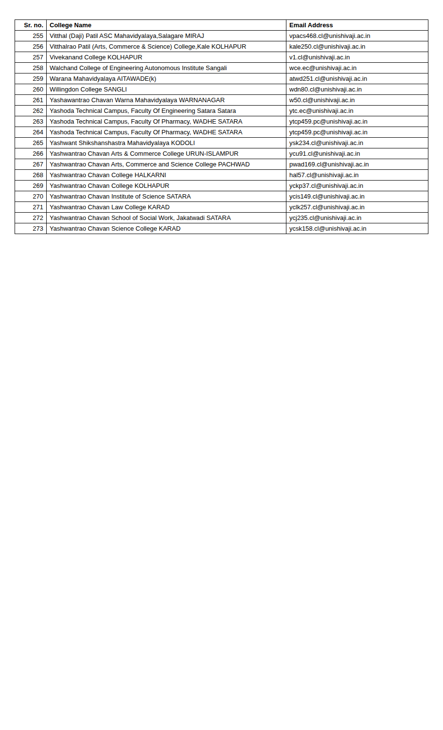College names and email addresses
| Sr. no. | College Name | Email Address |
| --- | --- | --- |
| 255 | Vitthal (Daji) Patil ASC Mahavidyalaya,Salagare MIRAJ | vpacs468.cl@unishivaji.ac.in |
| 256 | Vitthalrao Patil (Arts, Commerce & Science) College,Kale KOLHAPUR | kale250.cl@unishivaji.ac.in |
| 257 | Vivekanand College KOLHAPUR | v1.cl@unishivaji.ac.in |
| 258 | Walchand College of Engineering Autonomous Institute Sangali | wce.ec@unishivaji.ac.in |
| 259 | Warana Mahavidyalaya AITAWADE(k) | atwd251.cl@unishivaji.ac.in |
| 260 | Willingdon College SANGLI | wdn80.cl@unishivaji.ac.in |
| 261 | Yashawantrao Chavan Warna Mahavidyalaya WARNANAGAR | w50.cl@unishivaji.ac.in |
| 262 | Yashoda Technical Campus, Faculty Of Engineering Satara Satara | ytc.ec@unishivaji.ac.in |
| 263 | Yashoda Technical Campus, Faculty Of Pharmacy, WADHE SATARA | ytcp459.pc@unishivaji.ac.in |
| 264 | Yashoda Technical Campus, Faculty Of Pharmacy, WADHE SATARA | ytcp459.pc@unishivaji.ac.in |
| 265 | Yashwant Shikshanshastra Mahavidyalaya KODOLI | ysk234.cl@unishivaji.ac.in |
| 266 | Yashwantrao Chavan Arts & Commerce College URUN-ISLAMPUR | ycu91.cl@unishivaji.ac.in |
| 267 | Yashwantrao Chavan Arts, Commerce and Science College PACHWAD | pwad169.cl@unishivaji.ac.in |
| 268 | Yashwantrao Chavan College HALKARNI | hal57.cl@unishivaji.ac.in |
| 269 | Yashwantrao Chavan College KOLHAPUR | yckp37.cl@unishivaji.ac.in |
| 270 | Yashwantrao Chavan Institute of Science SATARA | ycis149.cl@unishivaji.ac.in |
| 271 | Yashwantrao Chavan Law College KARAD | yclk257.cl@unishivaji.ac.in |
| 272 | Yashwantrao Chavan School of Social Work, Jakatwadi SATARA | ycj235.cl@unishivaji.ac.in |
| 273 | Yashwantrao Chavan Science College KARAD | ycsk158.cl@unishivaji.ac.in |